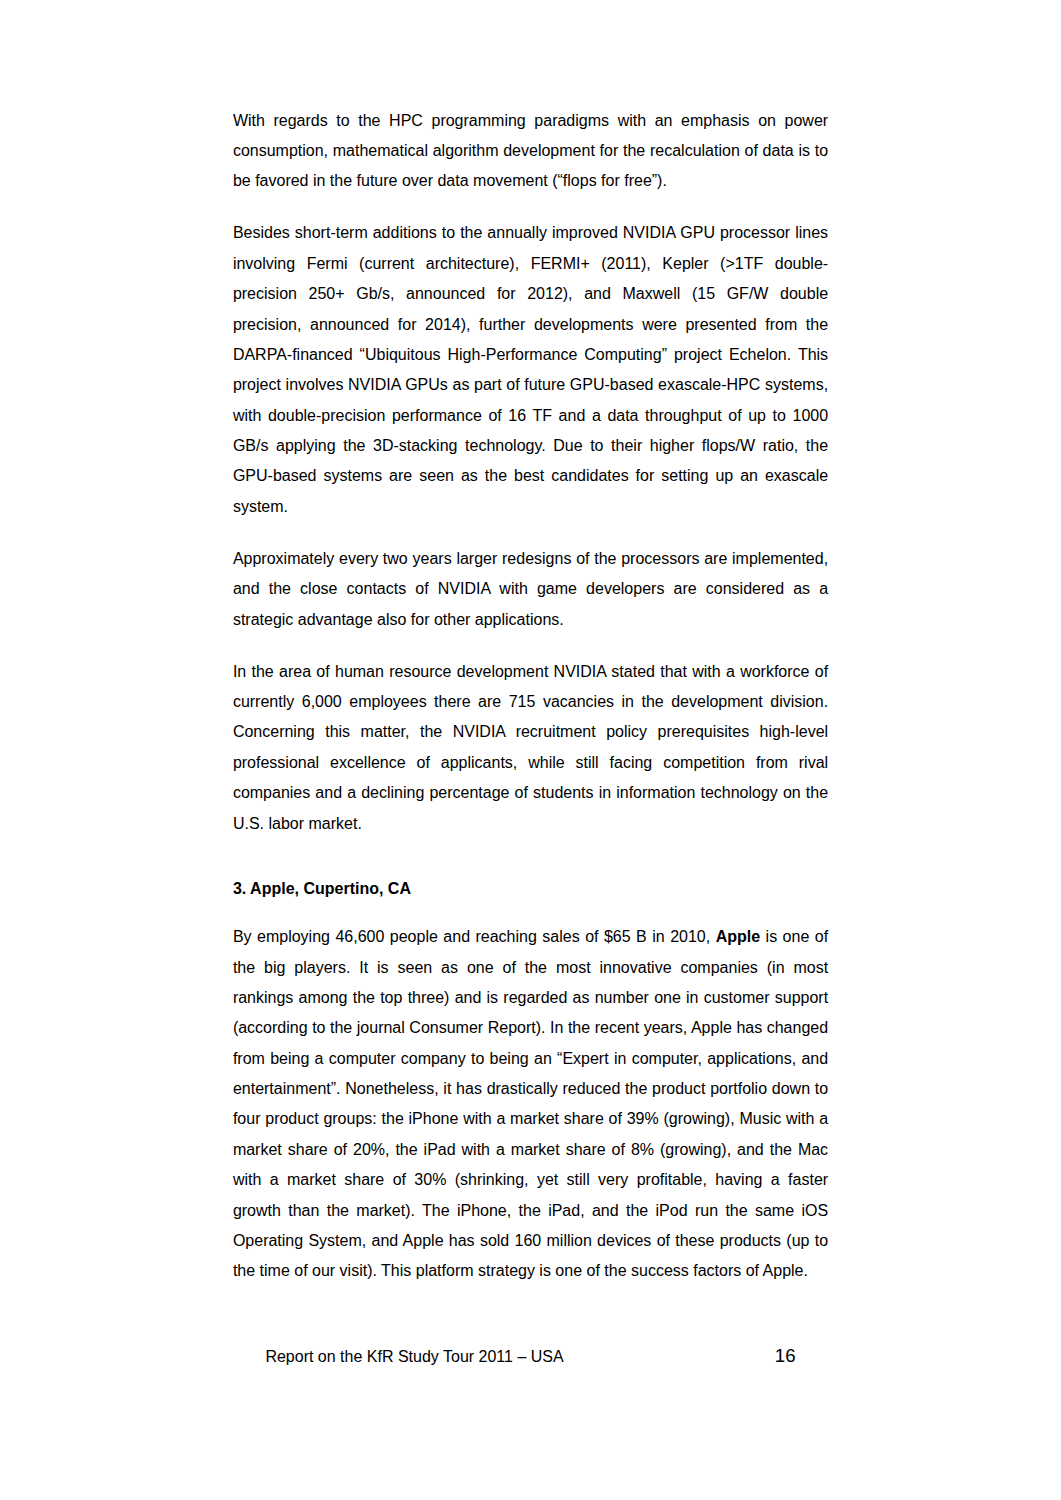With regards to the HPC programming paradigms with an emphasis on power consumption, mathematical algorithm development for the recalculation of data is to be favored in the future over data movement (“flops for free”).
Besides short-term additions to the annually improved NVIDIA GPU processor lines involving Fermi (current architecture), FERMI+ (2011), Kepler (>1TF double-precision 250+ Gb/s, announced for 2012), and Maxwell (15 GF/W double precision, announced for 2014), further developments were presented from the DARPA-financed “Ubiquitous High-Performance Computing” project Echelon. This project involves NVIDIA GPUs as part of future GPU-based exascale-HPC systems, with double-precision performance of 16 TF and a data throughput of up to 1000 GB/s applying the 3D-stacking technology. Due to their higher flops/W ratio, the GPU-based systems are seen as the best candidates for setting up an exascale system.
Approximately every two years larger redesigns of the processors are implemented, and the close contacts of NVIDIA with game developers are considered as a strategic advantage also for other applications.
In the area of human resource development NVIDIA stated that with a workforce of currently 6,000 employees there are 715 vacancies in the development division. Concerning this matter, the NVIDIA recruitment policy prerequisites high-level professional excellence of applicants, while still facing competition from rival companies and a declining percentage of students in information technology on the U.S. labor market.
3. Apple, Cupertino, CA
By employing 46,600 people and reaching sales of $65 B in 2010, Apple is one of the big players. It is seen as one of the most innovative companies (in most rankings among the top three) and is regarded as number one in customer support (according to the journal Consumer Report). In the recent years, Apple has changed from being a computer company to being an “Expert in computer, applications, and entertainment”. Nonetheless, it has drastically reduced the product portfolio down to four product groups: the iPhone with a market share of 39% (growing), Music with a market share of 20%, the iPad with a market share of 8% (growing), and the Mac with a market share of 30% (shrinking, yet still very profitable, having a faster growth than the market). The iPhone, the iPad, and the iPod run the same iOS Operating System, and Apple has sold 160 million devices of these products (up to the time of our visit). This platform strategy is one of the success factors of Apple.
Report on the KfR Study Tour 2011 – USA 16